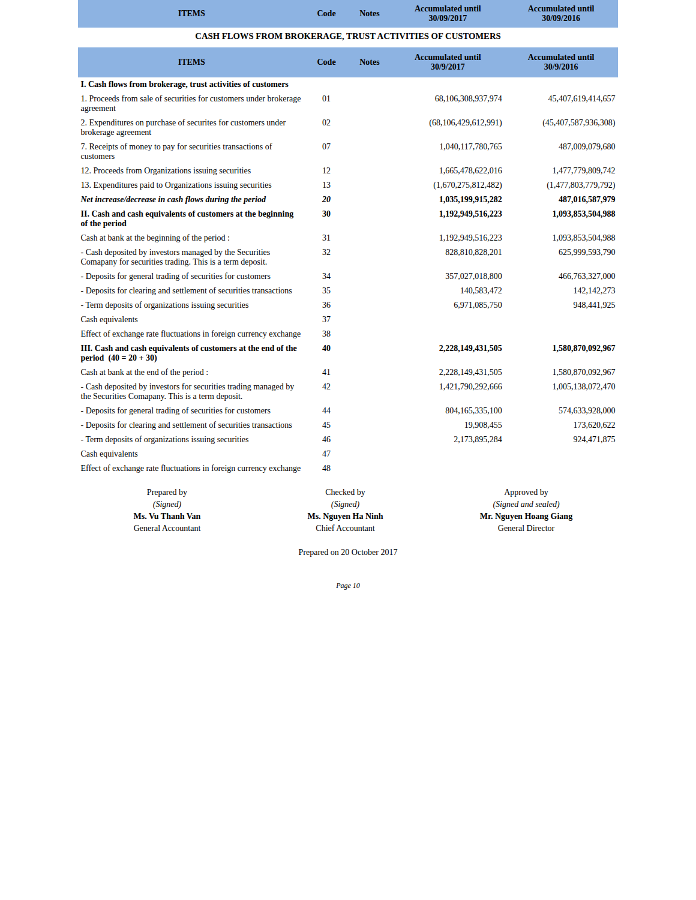| ITEMS | Code | Notes | Accumulated until 30/09/2017 | Accumulated until 30/09/2016 |
| --- | --- | --- | --- | --- |
CASH FLOWS FROM BROKERAGE, TRUST ACTIVITIES OF CUSTOMERS
| ITEMS | Code | Notes | Accumulated until 30/9/2017 | Accumulated until 30/9/2016 |
| --- | --- | --- | --- | --- |
| I. Cash flows from brokerage, trust activities of customers | | | | |
| 1. Proceeds from sale of securities for customers under brokerage agreement | 01 | | 68,106,308,937,974 | 45,407,619,414,657 |
| 2. Expenditures on purchase of securites for customers under brokerage agreement | 02 | | (68,106,429,612,991) | (45,407,587,936,308) |
| 7. Receipts of money to pay for securities transactions of customers | 07 | | 1,040,117,780,765 | 487,009,079,680 |
| 12. Proceeds from Organizations issuing securities | 12 | | 1,665,478,622,016 | 1,477,779,809,742 |
| 13. Expenditures paid to Organizations issuing securities | 13 | | (1,670,275,812,482) | (1,477,803,779,792) |
| Net increase/decrease in cash flows during the period | 20 | | 1,035,199,915,282 | 487,016,587,979 |
| II. Cash and cash equivalents of customers at the beginning of the period | 30 | | 1,192,949,516,223 | 1,093,853,504,988 |
| Cash at bank at the beginning of the period : | 31 | | 1,192,949,516,223 | 1,093,853,504,988 |
| - Cash deposited by investors managed by the Securities Comapany for securities trading. This is a term deposit. | 32 | | 828,810,828,201 | 625,999,593,790 |
| - Deposits for general trading of securities for customers | 34 | | 357,027,018,800 | 466,763,327,000 |
| - Deposits for clearing and settlement of securities transactions | 35 | | 140,583,472 | 142,142,273 |
| - Term deposits of organizations issuing securities | 36 | | 6,971,085,750 | 948,441,925 |
| Cash equivalents | 37 | | | |
| Effect of exchange rate fluctuations in foreign currency exchange | 38 | | | |
| III. Cash and cash equivalents of customers at the end of the period (40 = 20 + 30) | 40 | | 2,228,149,431,505 | 1,580,870,092,967 |
| Cash at bank at the end of the period : | 41 | | 2,228,149,431,505 | 1,580,870,092,967 |
| - Cash deposited by investors for securities trading managed by the Securities Comapany. This is a term deposit. | 42 | | 1,421,790,292,666 | 1,005,138,072,470 |
| - Deposits for general trading of securities for customers | 44 | | 804,165,335,100 | 574,633,928,000 |
| - Deposits for clearing and settlement of securities transactions | 45 | | 19,908,455 | 173,620,622 |
| - Term deposits of organizations issuing securities | 46 | | 2,173,895,284 | 924,471,875 |
| Cash equivalents | 47 | | | |
| Effect of exchange rate fluctuations in foreign currency exchange | 48 | | | |
| Prepared by | Checked by | Approved by |
| (Signed) | (Signed) | (Signed and sealed) |
| Ms. Vu Thanh Van | Ms. Nguyen Ha Ninh | Mr. Nguyen Hoang Giang |
| General Accountant | Chief Accountant | General Director |
Prepared on 20 October 2017
Page 10